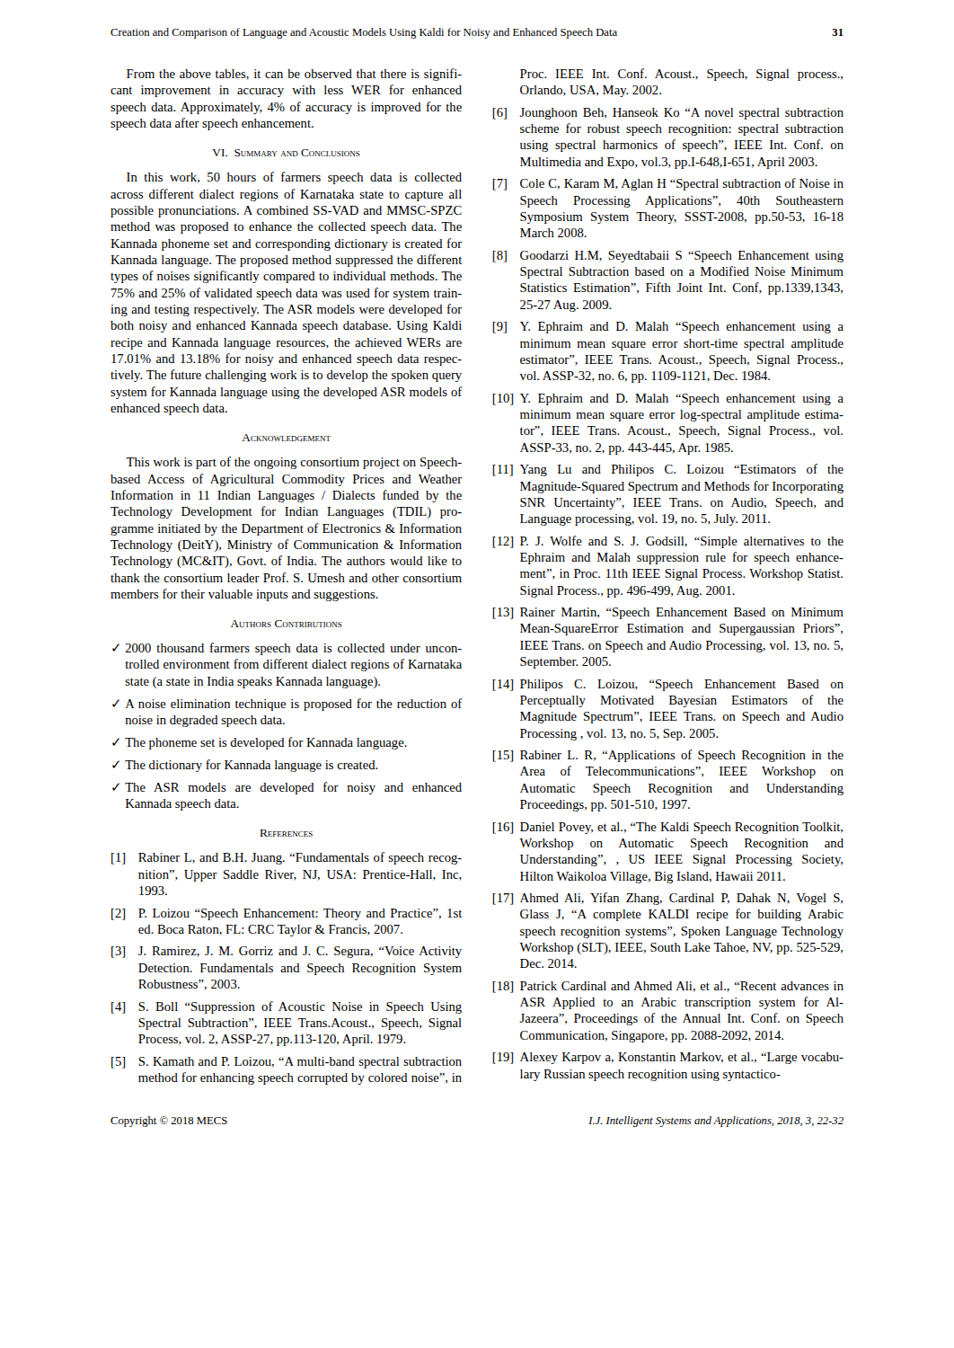Creation and Comparison of Language and Acoustic Models Using Kaldi for Noisy and Enhanced Speech Data 31
From the above tables, it can be observed that there is significant improvement in accuracy with less WER for enhanced speech data. Approximately, 4% of accuracy is improved for the speech data after speech enhancement.
VI. Summary and Conclusions
In this work, 50 hours of farmers speech data is collected across different dialect regions of Karnataka state to capture all possible pronunciations. A combined SS-VAD and MMSC-SPZC method was proposed to enhance the collected speech data. The Kannada phoneme set and corresponding dictionary is created for Kannada language. The proposed method suppressed the different types of noises significantly compared to individual methods. The 75% and 25% of validated speech data was used for system training and testing respectively. The ASR models were developed for both noisy and enhanced Kannada speech database. Using Kaldi recipe and Kannada language resources, the achieved WERs are 17.01% and 13.18% for noisy and enhanced speech data respectively. The future challenging work is to develop the spoken query system for Kannada language using the developed ASR models of enhanced speech data.
Acknowledgement
This work is part of the ongoing consortium project on Speech-based Access of Agricultural Commodity Prices and Weather Information in 11 Indian Languages / Dialects funded by the Technology Development for Indian Languages (TDIL) programme initiated by the Department of Electronics & Information Technology (DeitY), Ministry of Communication & Information Technology (MC&IT), Govt. of India. The authors would like to thank the consortium leader Prof. S. Umesh and other consortium members for their valuable inputs and suggestions.
Authors Contributions
2000 thousand farmers speech data is collected under uncontrolled environment from different dialect regions of Karnataka state (a state in India speaks Kannada language).
A noise elimination technique is proposed for the reduction of noise in degraded speech data.
The phoneme set is developed for Kannada language.
The dictionary for Kannada language is created.
The ASR models are developed for noisy and enhanced Kannada speech data.
References
Rabiner L, and B.H. Juang. “Fundamentals of speech recognition”, Upper Saddle River, NJ, USA: Prentice-Hall, Inc, 1993.
P. Loizou “Speech Enhancement: Theory and Practice”, 1st ed. Boca Raton, FL: CRC Taylor & Francis, 2007.
J. Ramirez, J. M. Gorriz and J. C. Segura, “Voice Activity Detection. Fundamentals and Speech Recognition System Robustness”, 2003.
S. Boll “Suppression of Acoustic Noise in Speech Using Spectral Subtraction”, IEEE Trans.Acoust., Speech, Signal Process, vol. 2, ASSP-27, pp.113-120, April. 1979.
S. Kamath and P. Loizou, “A multi-band spectral subtraction method for enhancing speech corrupted by colored noise”, in Proc. IEEE Int. Conf. Acoust., Speech, Signal process., Orlando, USA, May. 2002.
Jounghoon Beh, Hanseok Ko “A novel spectral subtraction scheme for robust speech recognition: spectral subtraction using spectral harmonics of speech”, IEEE Int. Conf. on Multimedia and Expo, vol.3, pp.I-648,I-651, April 2003.
Cole C, Karam M, Aglan H “Spectral subtraction of Noise in Speech Processing Applications”, 40th Southeastern Symposium System Theory, SSST-2008, pp.50-53, 16-18 March 2008.
Goodarzi H.M, Seyedtabaii S “Speech Enhancement using Spectral Subtraction based on a Modified Noise Minimum Statistics Estimation”, Fifth Joint Int. Conf, pp.1339,1343, 25-27 Aug. 2009.
Y. Ephraim and D. Malah “Speech enhancement using a minimum mean square error short-time spectral amplitude estimator”, IEEE Trans. Acoust., Speech, Signal Process., vol. ASSP-32, no. 6, pp. 1109-1121, Dec. 1984.
Y. Ephraim and D. Malah “Speech enhancement using a minimum mean square error log-spectral amplitude estimator”, IEEE Trans. Acoust., Speech, Signal Process., vol. ASSP-33, no. 2, pp. 443-445, Apr. 1985.
Yang Lu and Philipos C. Loizou “Estimators of the Magnitude-Squared Spectrum and Methods for Incorporating SNR Uncertainty”, IEEE Trans. on Audio, Speech, and Language processing, vol. 19, no. 5, July. 2011.
P. J. Wolfe and S. J. Godsill, “Simple alternatives to the Ephraim and Malah suppression rule for speech enhancement”, in Proc. 11th IEEE Signal Process. Workshop Statist. Signal Process., pp. 496-499, Aug. 2001.
Rainer Martin, “Speech Enhancement Based on Minimum Mean-SquareError Estimation and Supergaussian Priors”, IEEE Trans. on Speech and Audio Processing, vol. 13, no. 5, September. 2005.
Philipos C. Loizou, “Speech Enhancement Based on Perceptually Motivated Bayesian Estimators of the Magnitude Spectrum”, IEEE Trans. on Speech and Audio Processing , vol. 13, no. 5, Sep. 2005.
Rabiner L. R, “Applications of Speech Recognition in the Area of Telecommunications”, IEEE Workshop on Automatic Speech Recognition and Understanding Proceedings, pp. 501-510, 1997.
Daniel Povey, et al., “The Kaldi Speech Recognition Toolkit, Workshop on Automatic Speech Recognition and Understanding”, , US IEEE Signal Processing Society, Hilton Waikoloa Village, Big Island, Hawaii 2011.
Ahmed Ali, Yifan Zhang, Cardinal P, Dahak N, Vogel S, Glass J, “A complete KALDI recipe for building Arabic speech recognition systems”, Spoken Language Technology Workshop (SLT), IEEE, South Lake Tahoe, NV, pp. 525-529, Dec. 2014.
Patrick Cardinal and Ahmed Ali, et al., “Recent advances in ASR Applied to an Arabic transcription system for Al-Jazeera”, Proceedings of the Annual Int. Conf. on Speech Communication, Singapore, pp. 2088-2092, 2014.
Alexey Karpov a, Konstantin Markov, et al., “Large vocabulary Russian speech recognition using syntactico-
Copyright © 2018 MECS I.J. Intelligent Systems and Applications, 2018, 3, 22-32